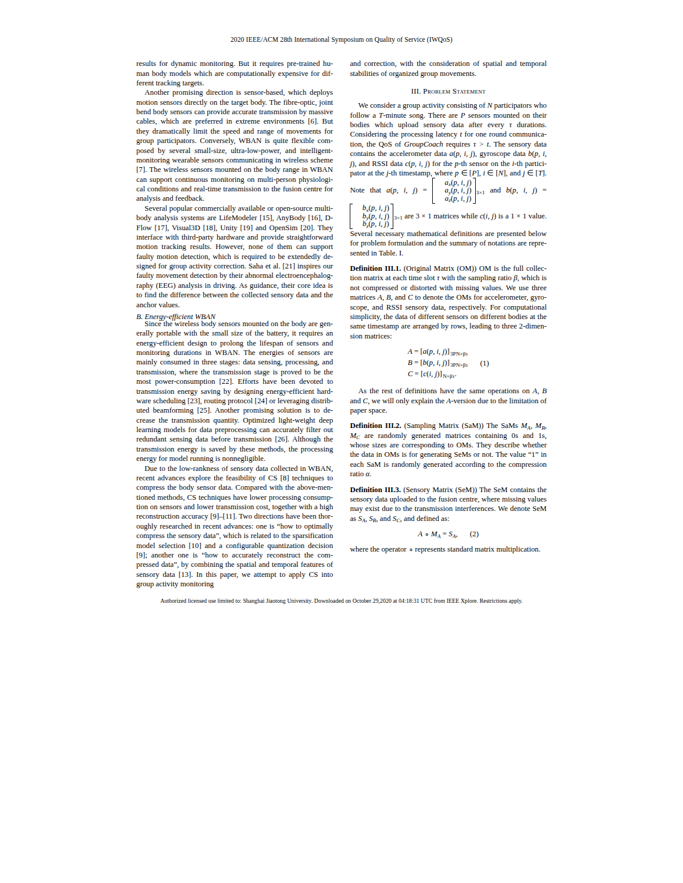2020 IEEE/ACM 28th International Symposium on Quality of Service (IWQoS)
results for dynamic monitoring. But it requires pre-trained human body models which are computationally expensive for different tracking targets.
Another promising direction is sensor-based, which deploys motion sensors directly on the target body. The fibre-optic, joint bend body sensors can provide accurate transmission by massive cables, which are preferred in extreme environments [6]. But they dramatically limit the speed and range of movements for group participators. Conversely, WBAN is quite flexible composed by several small-size, ultra-low-power, and intelligent-monitoring wearable sensors communicating in wireless scheme [7]. The wireless sensors mounted on the body range in WBAN can support continuous monitoring on multi-person physiological conditions and real-time transmission to the fusion centre for analysis and feedback.
Several popular commercially available or open-source multi-body analysis systems are LifeModeler [15], AnyBody [16], D-Flow [17], Visual3D [18], Unity [19] and OpenSim [20]. They interface with third-party hardware and provide straightforward motion tracking results. However, none of them can support faulty motion detection, which is required to be extendedly designed for group activity correction. Saha et al. [21] inspires our faulty movement detection by their abnormal electroencephalography (EEG) analysis in driving. As guidance, their core idea is to find the difference between the collected sensory data and the anchor values.
B. Energy-efficient WBAN
Since the wireless body sensors mounted on the body are generally portable with the small size of the battery, it requires an energy-efficient design to prolong the lifespan of sensors and monitoring durations in WBAN. The energies of sensors are mainly consumed in three stages: data sensing, processing, and transmission, where the transmission stage is proved to be the most power-consumption [22]. Efforts have been devoted to transmission energy saving by designing energy-efficient hardware scheduling [23], routing protocol [24] or leveraging distributed beamforming [25]. Another promising solution is to decrease the transmission quantity. Optimized light-weight deep learning models for data preprocessing can accurately filter out redundant sensing data before transmission [26]. Although the transmission energy is saved by these methods, the processing energy for model running is nonnegligible.
Due to the low-rankness of sensory data collected in WBAN, recent advances explore the feasibility of CS [8] techniques to compress the body sensor data. Compared with the above-mentioned methods, CS techniques have lower processing consumption on sensors and lower transmission cost, together with a high reconstruction accuracy [9]–[11]. Two directions have been thoroughly researched in recent advances: one is “how to optimally compress the sensory data”, which is related to the sparsification model selection [10] and a configurable quantization decision [9]; another one is “how to accurately reconstruct the compressed data”, by combining the spatial and temporal features of sensory data [13]. In this paper, we attempt to apply CS into group activity monitoring
and correction, with the consideration of spatial and temporal stabilities of organized group movements.
III. Problem Statement
We consider a group activity consisting of N participators who follow a T-minute song. There are P sensors mounted on their bodies which upload sensory data after every τ durations. Considering the processing latency t for one round communication, the QoS of GroupCoach requires τ > t. The sensory data contains the accelerometer data a(p, i, j), gyroscope data b(p, i, j), and RSSI data c(p, i, j) for the p-th sensor on the i-th participator at the j-th timestamp, where p ∈ [P], i ∈ [N], and j ∈ [T]. Note that a(p, i, j) = ax(p, i, j) ay(p, i, j) az(p, i, j) 3×1 and b(p, i, j) = bx(p, i, j) by(p, i, j) bz(p, i, j) 3×1 are 3 × 1 matrices while c(i, j) is a 1 × 1 value. Several necessary mathematical definitions are presented below for problem formulation and the summary of notations are represented in Table. I.
Definition III.1. (Original Matrix (OM)) OM is the full collection matrix at each time slot τ with the sampling ratio β, which is not compressed or distorted with missing values. We use three matrices A, B, and C to denote the OMs for accelerometer, gyroscope, and RSSI sensory data, respectively. For computational simplicity, the data of different sensors on different bodies at the same timestamp are arranged by rows, leading to three 2-dimension matrices:
A = [a(p, i, j)]3PN×βτ
B = [b(p, i, j)]3PN×βτ
C = [c(i, j)]N×βτ.
(1)
As the rest of definitions have the same operations on A, B and C, we will only explain the A-version due to the limitation of paper space.
Definition III.2. (Sampling Matrix (SaM)) The SaMs MA, MB, MC are randomly generated matrices containing 0s and 1s, whose sizes are corresponding to OMs. They describe whether the data in OMs is for generating SeMs or not. The value “1” in each SaM is randomly generated according to the compression ratio α.
Definition III.3. (Sensory Matrix (SeM)) The SeM contains the sensory data uploaded to the fusion centre, where missing values may exist due to the transmission interferences. We denote SeM as SA, SB, and SC, and defined as:
A ∘ MA = SA,
(2)
where the operator ∘ represents standard matrix multiplication.
Authorized licensed use limited to: Shanghai Jiaotong University. Downloaded on October 29,2020 at 04:18:31 UTC from IEEE Xplore. Restrictions apply.